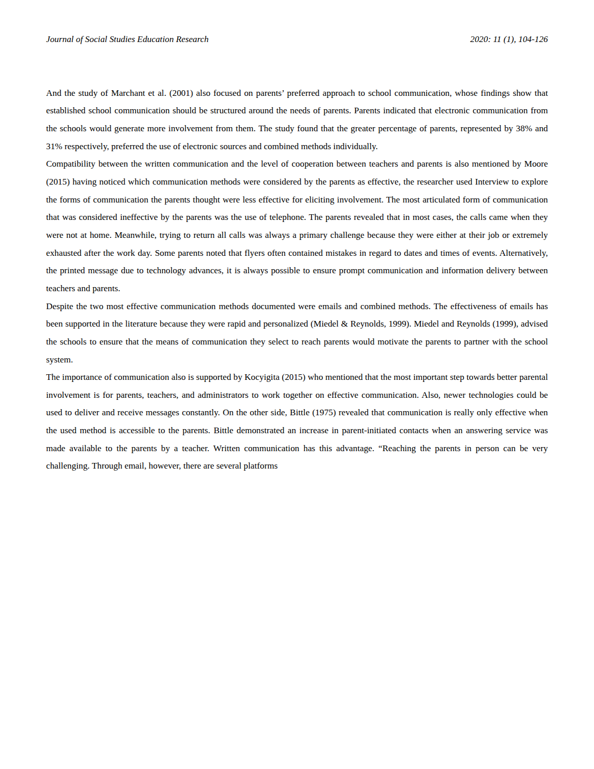Journal of Social Studies Education Research 2020: 11 (1), 104-126
And the study of Marchant et al. (2001) also focused on parents’ preferred approach to school communication, whose findings show that established school communication should be structured around the needs of parents. Parents indicated that electronic communication from the schools would generate more involvement from them. The study found that the greater percentage of parents, represented by 38% and 31% respectively, preferred the use of electronic sources and combined methods individually.
Compatibility between the written communication and the level of cooperation between teachers and parents is also mentioned by Moore (2015) having noticed which communication methods were considered by the parents as effective, the researcher used Interview to explore the forms of communication the parents thought were less effective for eliciting involvement. The most articulated form of communication that was considered ineffective by the parents was the use of telephone. The parents revealed that in most cases, the calls came when they were not at home. Meanwhile, trying to return all calls was always a primary challenge because they were either at their job or extremely exhausted after the work day. Some parents noted that flyers often contained mistakes in regard to dates and times of events. Alternatively, the printed message due to technology advances, it is always possible to ensure prompt communication and information delivery between teachers and parents.
Despite the two most effective communication methods documented were emails and combined methods. The effectiveness of emails has been supported in the literature because they were rapid and personalized (Miedel & Reynolds, 1999). Miedel and Reynolds (1999), advised the schools to ensure that the means of communication they select to reach parents would motivate the parents to partner with the school system.
The importance of communication also is supported by Kocyigita (2015) who mentioned that the most important step towards better parental involvement is for parents, teachers, and administrators to work together on effective communication. Also, newer technologies could be used to deliver and receive messages constantly. On the other side, Bittle (1975) revealed that communication is really only effective when the used method is accessible to the parents. Bittle demonstrated an increase in parent-initiated contacts when an answering service was made available to the parents by a teacher. Written communication has this advantage. “Reaching the parents in person can be very challenging. Through email, however, there are several platforms